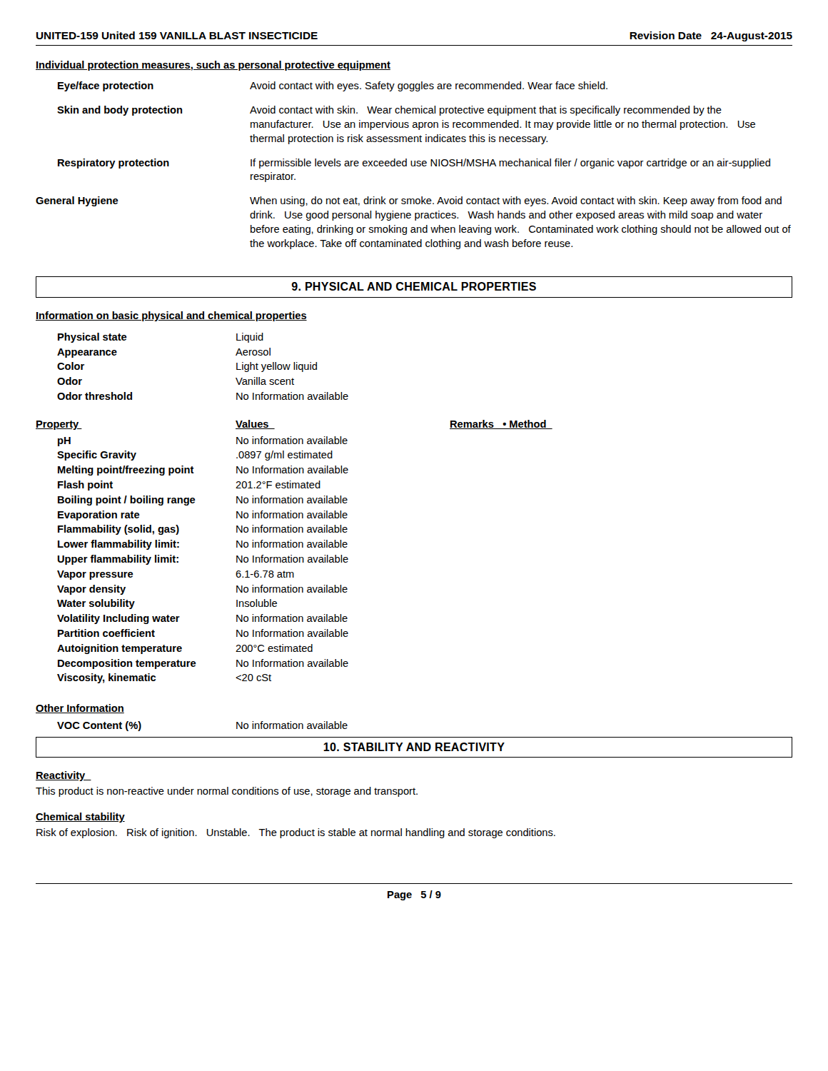UNITED-159 United 159 VANILLA BLAST INSECTICIDE Revision Date 24-August-2015
Individual protection measures, such as personal protective equipment
| Eye/face protection | Avoid contact with eyes. Safety goggles are recommended. Wear face shield. |
| Skin and body protection | Avoid contact with skin. Wear chemical protective equipment that is specifically recommended by the manufacturer. Use an impervious apron is recommended. It may provide little or no thermal protection. Use thermal protection is risk assessment indicates this is necessary. |
| Respiratory protection | If permissible levels are exceeded use NIOSH/MSHA mechanical filer / organic vapor cartridge or an air-supplied respirator. |
| General Hygiene | When using, do not eat, drink or smoke. Avoid contact with eyes. Avoid contact with skin. Keep away from food and drink. Use good personal hygiene practices. Wash hands and other exposed areas with mild soap and water before eating, drinking or smoking and when leaving work. Contaminated work clothing should not be allowed out of the workplace. Take off contaminated clothing and wash before reuse. |
9. PHYSICAL AND CHEMICAL PROPERTIES
Information on basic physical and chemical properties
| Physical state | Liquid |
| Appearance | Aerosol |
| Color | Light yellow liquid |
| Odor | Vanilla scent |
| Odor threshold | No Information available |
| Property | Values | Remarks • Method |
| pH | No information available | |
| Specific Gravity | .0897 g/ml estimated | |
| Melting point/freezing point | No Information available | |
| Flash point | 201.2°F estimated | |
| Boiling point / boiling range | No information available | |
| Evaporation rate | No information available | |
| Flammability (solid, gas) | No information available | |
| Lower flammability limit: | No information available | |
| Upper flammability limit: | No Information available | |
| Vapor pressure | 6.1-6.78 atm | |
| Vapor density | No information available | |
| Water solubility | Insoluble | |
| Volatility Including water | No information available | |
| Partition coefficient | No Information available | |
| Autoignition temperature | 200°C estimated | |
| Decomposition temperature | No Information available | |
| Viscosity, kinematic | <20 cSt | |
Other Information
| VOC Content (%) | No information available |
10. STABILITY AND REACTIVITY
Reactivity
This product is non-reactive under normal conditions of use, storage and transport.
Chemical stability
Risk of explosion. Risk of ignition. Unstable. The product is stable at normal handling and storage conditions.
Page 5 / 9